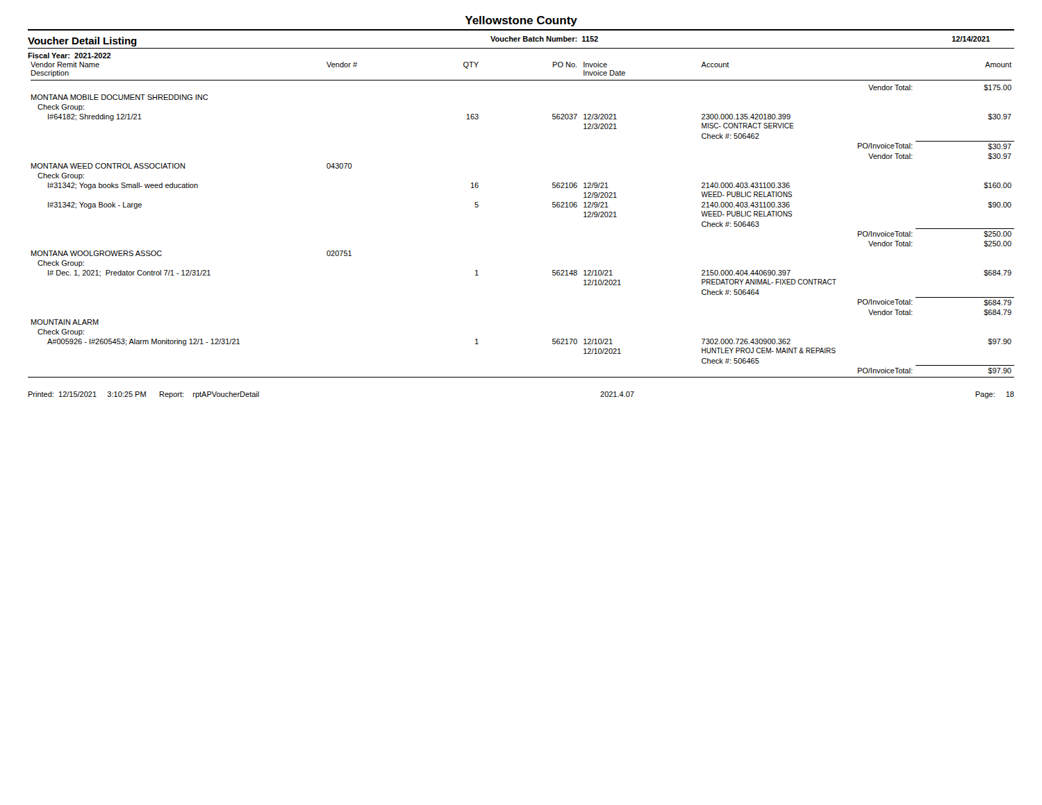Yellowstone County
Voucher Detail Listing
Voucher Batch Number: 1152
12/14/2021
Fiscal Year: 2021-2022
| Vendor Remit Name Description | Vendor # | QTY | PO No. | Invoice Invoice Date | Account | Amount |
| --- | --- | --- | --- | --- | --- | --- |
| | Vendor Total: | $175.00 |
| MONTANA MOBILE DOCUMENT SHREDDING INC |
| Check Group: | |
| I#64182; Shredding 12/1/21 | | 163 | 562037 | 12/3/2021 | 2300.000.135.420180.399 | $30.97 |
| | | | | 12/3/2021 | MISC- CONTRACT SERVICE | |
| | Check #: 506462 | |
| | PO/InvoiceTotal: | $30.97 |
| | Vendor Total: | $30.97 |
| MONTANA WEED CONTROL ASSOCIATION | 043070 | |
| Check Group: | |
| I#31342; Yoga books Small- weed education | | 16 | 562106 | 12/9/21 | 2140.000.403.431100.336 | $160.00 |
| | | | | 12/9/2021 | WEED- PUBLIC RELATIONS | |
| I#31342; Yoga Book - Large | | 5 | 562106 | 12/9/21 | 2140.000.403.431100.336 | $90.00 |
| | | | | 12/9/2021 | WEED- PUBLIC RELATIONS | |
| | Check #: 506463 | |
| | PO/InvoiceTotal: | $250.00 |
| | Vendor Total: | $250.00 |
| MONTANA WOOLGROWERS ASSOC | 020751 | |
| Check Group: | |
| I# Dec. 1, 2021; Predator Control 7/1 - 12/31/21 | | 1 | 562148 | 12/10/21 | 2150.000.404.440690.397 | $684.79 |
| | | | | 12/10/2021 | PREDATORY ANIMAL- FIXED CONTRACT | |
| | Check #: 506464 | |
| | PO/InvoiceTotal: | $684.79 |
| | Vendor Total: | $684.79 |
| MOUNTAIN ALARM |
| Check Group: | |
| A#005926 - I#2605453; Alarm Monitoring 12/1 - 12/31/21 | | 1 | 562170 | 12/10/21 | 7302.000.726.430900.362 | $97.90 |
| | | | | 12/10/2021 | HUNTLEY PROJ CEM- MAINT & REPAIRS | |
| | Check #: 506465 | |
| | PO/InvoiceTotal: | $97.90 |
Printed: 12/15/2021 3:10:25 PM Report: rptAPVoucherDetail
2021.4.07
Page: 18